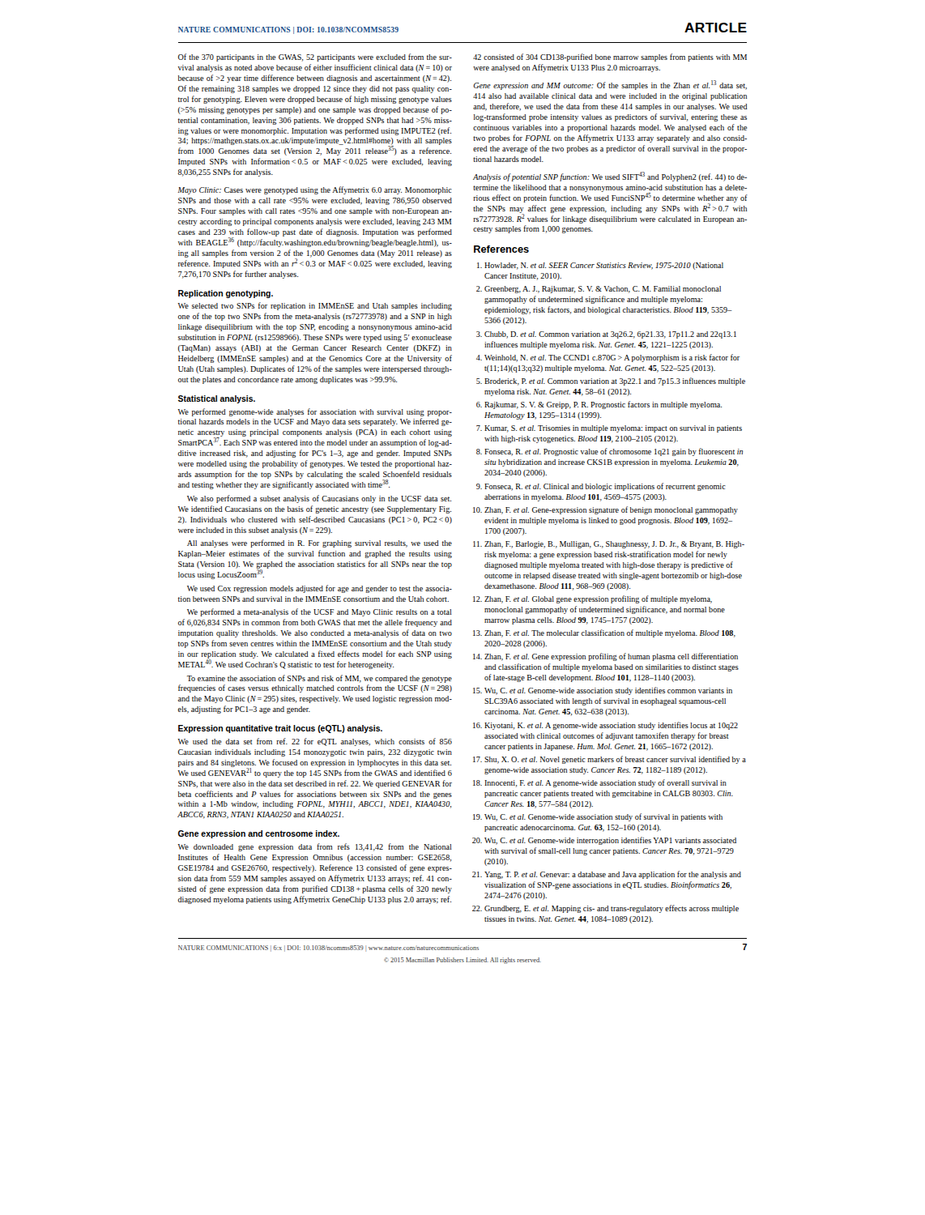Nature Communications | DOI: 10.1038/ncomms8539
ARTICLE
Of the 370 participants in the GWAS, 52 participants were excluded from the survival analysis as noted above because of either insufficient clinical data (N = 10) or because of >2 year time difference between diagnosis and ascertainment (N = 42). Of the remaining 318 samples we dropped 12 since they did not pass quality control for genotyping. Eleven were dropped because of high missing genotype values (>5% missing genotypes per sample) and one sample was dropped because of potential contamination, leaving 306 patients. We dropped SNPs that had >5% missing values or were monomorphic. Imputation was performed using IMPUTE2 (ref. 34; https://mathgen.stats.ox.ac.uk/impute/impute_v2.html#home) with all samples from 1000 Genomes data set (Version 2, May 2011 release35) as a reference. Imputed SNPs with Information < 0.5 or MAF < 0.025 were excluded, leaving 8,036,255 SNPs for analysis.
Mayo Clinic: Cases were genotyped using the Affymetrix 6.0 array. Monomorphic SNPs and those with a call rate <95% were excluded, leaving 786,950 observed SNPs. Four samples with call rates <95% and one sample with non-European ancestry according to principal components analysis were excluded, leaving 243 MM cases and 239 with follow-up past date of diagnosis. Imputation was performed with BEAGLE36 (http://faculty.washington.edu/browning/beagle/beagle.html), using all samples from version 2 of the 1,000 Genomes data (May 2011 release) as reference. Imputed SNPs with an r2 < 0.3 or MAF < 0.025 were excluded, leaving 7,276,170 SNPs for further analyses.
Replication genotyping.
We selected two SNPs for replication in IMMEnSE and Utah samples including one of the top two SNPs from the meta-analysis (rs72773978) and a SNP in high linkage disequilibrium with the top SNP, encoding a nonsynonymous amino-acid substitution in FOPNL (rs12598966). These SNPs were typed using 5′ exonuclease (TaqMan) assays (ABI) at the German Cancer Research Center (DKFZ) in Heidelberg (IMMEnSE samples) and at the Genomics Core at the University of Utah (Utah samples). Duplicates of 12% of the samples were interspersed throughout the plates and concordance rate among duplicates was >99.9%.
Statistical analysis.
We performed genome-wide analyses for association with survival using proportional hazards models in the UCSF and Mayo data sets separately. We inferred genetic ancestry using principal components analysis (PCA) in each cohort using SmartPCA37. Each SNP was entered into the model under an assumption of log-additive increased risk, and adjusting for PC's 1–3, age and gender. Imputed SNPs were modelled using the probability of genotypes. We tested the proportional hazards assumption for the top SNPs by calculating the scaled Schoenfeld residuals and testing whether they are significantly associated with time38.
We also performed a subset analysis of Caucasians only in the UCSF data set. We identified Caucasians on the basis of genetic ancestry (see Supplementary Fig. 2). Individuals who clustered with self-described Caucasians (PC1 > 0, PC2 < 0) were included in this subset analysis (N = 229).
All analyses were performed in R. For graphing survival results, we used the Kaplan–Meier estimates of the survival function and graphed the results using Stata (Version 10). We graphed the association statistics for all SNPs near the top locus using LocusZoom39.
We used Cox regression models adjusted for age and gender to test the association between SNPs and survival in the IMMEnSE consortium and the Utah cohort.
We performed a meta-analysis of the UCSF and Mayo Clinic results on a total of 6,026,834 SNPs in common from both GWAS that met the allele frequency and imputation quality thresholds. We also conducted a meta-analysis of data on two top SNPs from seven centres within the IMMEnSE consortium and the Utah study in our replication study. We calculated a fixed effects model for each SNP using METAL40. We used Cochran's Q statistic to test for heterogeneity.
To examine the association of SNPs and risk of MM, we compared the genotype frequencies of cases versus ethnically matched controls from the UCSF (N = 298) and the Mayo Clinic (N = 295) sites, respectively. We used logistic regression models, adjusting for PC1–3 age and gender.
Expression quantitative trait locus (eQTL) analysis.
We used the data set from ref. 22 for eQTL analyses, which consists of 856 Caucasian individuals including 154 monozygotic twin pairs, 232 dizygotic twin pairs and 84 singletons. We focused on expression in lymphocytes in this data set. We used GENEVAR21 to query the top 145 SNPs from the GWAS and identified 6 SNPs, that were also in the data set described in ref. 22. We queried GENEVAR for beta coefficients and P values for associations between six SNPs and the genes within a 1-Mb window, including FOPNL, MYH11, ABCC1, NDE1, KIAA0430, ABCC6, RRN3, NTAN1 KIAA0250 and KIAA0251.
Gene expression and centrosome index.
We downloaded gene expression data from refs 13,41,42 from the National Institutes of Health Gene Expression Omnibus (accession number: GSE2658, GSE19784 and GSE26760, respectively). Reference 13 consisted of gene expression data from 559 MM samples assayed on Affymetrix U133 arrays; ref. 41 consisted of gene expression data from purified CD138 + plasma cells of 320 newly diagnosed myeloma patients using Affymetrix GeneChip U133 plus 2.0 arrays; ref. 42 consisted of 304 CD138-purified bone marrow samples from patients with MM were analysed on Affymetrix U133 Plus 2.0 microarrays.
Gene expression and MM outcome: Of the samples in the Zhan et al.13 data set, 414 also had available clinical data and were included in the original publication and, therefore, we used the data from these 414 samples in our analyses. We used log-transformed probe intensity values as predictors of survival, entering these as continuous variables into a proportional hazards model. We analysed each of the two probes for FOPNL on the Affymetrix U133 array separately and also considered the average of the two probes as a predictor of overall survival in the proportional hazards model.
Analysis of potential SNP function: We used SIFT43 and Polyphen2 (ref. 44) to determine the likelihood that a nonsynonymous amino-acid substitution has a deleterious effect on protein function. We used FunciSNP45 to determine whether any of the SNPs may affect gene expression, including any SNPs with R2 > 0.7 with rs72773928. R2 values for linkage disequilibrium were calculated in European ancestry samples from 1,000 genomes.
References
Howlader, N. et al. SEER Cancer Statistics Review, 1975-2010 (National Cancer Institute, 2010).
Greenberg, A. J., Rajkumar, S. V. & Vachon, C. M. Familial monoclonal gammopathy of undetermined significance and multiple myeloma: epidemiology, risk factors, and biological characteristics. Blood 119, 5359–5366 (2012).
Chubb, D. et al. Common variation at 3q26.2, 6p21.33, 17p11.2 and 22q13.1 influences multiple myeloma risk. Nat. Genet. 45, 1221–1225 (2013).
Weinhold, N. et al. The CCND1 c.870G > A polymorphism is a risk factor for t(11;14)(q13;q32) multiple myeloma. Nat. Genet. 45, 522–525 (2013).
Broderick, P. et al. Common variation at 3p22.1 and 7p15.3 influences multiple myeloma risk. Nat. Genet. 44, 58–61 (2012).
Rajkumar, S. V. & Greipp, P. R. Prognostic factors in multiple myeloma. Hematology 13, 1295–1314 (1999).
Kumar, S. et al. Trisomies in multiple myeloma: impact on survival in patients with high-risk cytogenetics. Blood 119, 2100–2105 (2012).
Fonseca, R. et al. Prognostic value of chromosome 1q21 gain by fluorescent in situ hybridization and increase CKS1B expression in myeloma. Leukemia 20, 2034–2040 (2006).
Fonseca, R. et al. Clinical and biologic implications of recurrent genomic aberrations in myeloma. Blood 101, 4569–4575 (2003).
Zhan, F. et al. Gene-expression signature of benign monoclonal gammopathy evident in multiple myeloma is linked to good prognosis. Blood 109, 1692–1700 (2007).
Zhan, F., Barlogie, B., Mulligan, G., Shaughnessy, J. D. Jr., & Bryant, B. High-risk myeloma: a gene expression based risk-stratification model for newly diagnosed multiple myeloma treated with high-dose therapy is predictive of outcome in relapsed disease treated with single-agent bortezomib or high-dose dexamethasone. Blood 111, 968–969 (2008).
Zhan, F. et al. Global gene expression profiling of multiple myeloma, monoclonal gammopathy of undetermined significance, and normal bone marrow plasma cells. Blood 99, 1745–1757 (2002).
Zhan, F. et al. The molecular classification of multiple myeloma. Blood 108, 2020–2028 (2006).
Zhan, F. et al. Gene expression profiling of human plasma cell differentiation and classification of multiple myeloma based on similarities to distinct stages of late-stage B-cell development. Blood 101, 1128–1140 (2003).
Wu, C. et al. Genome-wide association study identifies common variants in SLC39A6 associated with length of survival in esophageal squamous-cell carcinoma. Nat. Genet. 45, 632–638 (2013).
Kiyotani, K. et al. A genome-wide association study identifies locus at 10q22 associated with clinical outcomes of adjuvant tamoxifen therapy for breast cancer patients in Japanese. Hum. Mol. Genet. 21, 1665–1672 (2012).
Shu, X. O. et al. Novel genetic markers of breast cancer survival identified by a genome-wide association study. Cancer Res. 72, 1182–1189 (2012).
Innocenti, F. et al. A genome-wide association study of overall survival in pancreatic cancer patients treated with gemcitabine in CALGB 80303. Clin. Cancer Res. 18, 577–584 (2012).
Wu, C. et al. Genome-wide association study of survival in patients with pancreatic adenocarcinoma. Gut. 63, 152–160 (2014).
Wu, C. et al. Genome-wide interrogation identifies YAP1 variants associated with survival of small-cell lung cancer patients. Cancer Res. 70, 9721–9729 (2010).
Yang, T. P. et al. Genevar: a database and Java application for the analysis and visualization of SNP-gene associations in eQTL studies. Bioinformatics 26, 2474–2476 (2010).
Grundberg, E. et al. Mapping cis- and trans-regulatory effects across multiple tissues in twins. Nat. Genet. 44, 1084–1089 (2012).
NATURE COMMUNICATIONS | 6:x | DOI: 10.1038/ncomms8539 | www.nature.com/naturecommunications
7
© 2015 Macmillan Publishers Limited. All rights reserved.